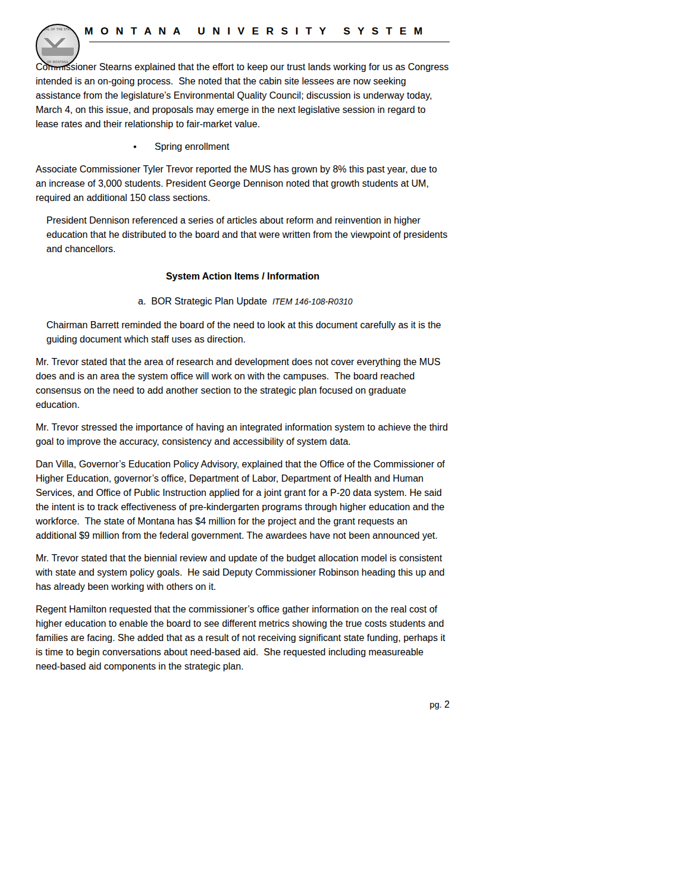SEAL OF THE STATE
OF MONTANA
M O N T A N A U N I V E R S I T Y S Y S T E M
Commissioner Stearns explained that the effort to keep our trust lands working for us as Congress intended is an on-going process. She noted that the cabin site lessees are now seeking assistance from the legislature’s Environmental Quality Council; discussion is underway today, March 4, on this issue, and proposals may emerge in the next legislative session in regard to lease rates and their relationship to fair-market value.
Spring enrollment
Associate Commissioner Tyler Trevor reported the MUS has grown by 8% this past year, due to an increase of 3,000 students. President George Dennison noted that growth students at UM, required an additional 150 class sections.
President Dennison referenced a series of articles about reform and reinvention in higher education that he distributed to the board and that were written from the viewpoint of presidents and chancellors.
System Action Items / Information
a. BOR Strategic Plan Update ITEM 146-108-R0310
Chairman Barrett reminded the board of the need to look at this document carefully as it is the guiding document which staff uses as direction.
Mr. Trevor stated that the area of research and development does not cover everything the MUS does and is an area the system office will work on with the campuses. The board reached consensus on the need to add another section to the strategic plan focused on graduate education.
Mr. Trevor stressed the importance of having an integrated information system to achieve the third goal to improve the accuracy, consistency and accessibility of system data.
Dan Villa, Governor’s Education Policy Advisory, explained that the Office of the Commissioner of Higher Education, governor’s office, Department of Labor, Department of Health and Human Services, and Office of Public Instruction applied for a joint grant for a P-20 data system. He said the intent is to track effectiveness of pre-kindergarten programs through higher education and the workforce. The state of Montana has $4 million for the project and the grant requests an additional $9 million from the federal government. The awardees have not been announced yet.
Mr. Trevor stated that the biennial review and update of the budget allocation model is consistent with state and system policy goals. He said Deputy Commissioner Robinson heading this up and has already been working with others on it.
Regent Hamilton requested that the commissioner’s office gather information on the real cost of higher education to enable the board to see different metrics showing the true costs students and families are facing. She added that as a result of not receiving significant state funding, perhaps it is time to begin conversations about need-based aid. She requested including measureable need-based aid components in the strategic plan.
pg. 2